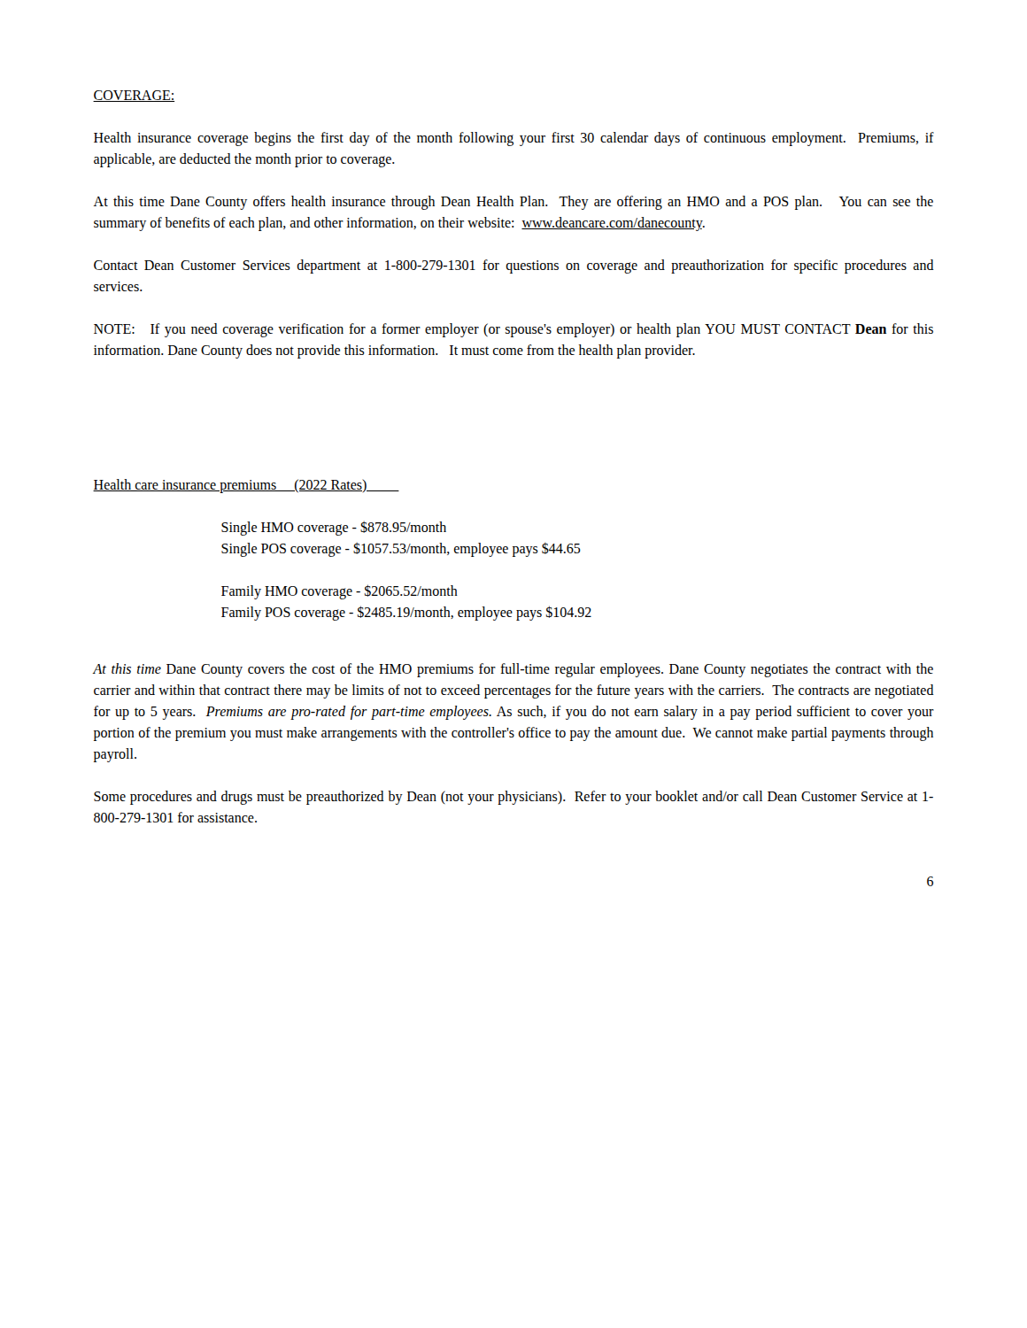COVERAGE:
Health insurance coverage begins the first day of the month following your first 30 calendar days of continuous employment. Premiums, if applicable, are deducted the month prior to coverage.
At this time Dane County offers health insurance through Dean Health Plan. They are offering an HMO and a POS plan. You can see the summary of benefits of each plan, and other information, on their website: www.deancare.com/danecounty.
Contact Dean Customer Services department at 1-800-279-1301 for questions on coverage and preauthorization for specific procedures and services.
NOTE: If you need coverage verification for a former employer (or spouse's employer) or health plan YOU MUST CONTACT Dean for this information. Dane County does not provide this information. It must come from the health plan provider.
Health care insurance premiums (2022 Rates)
Single HMO coverage - $878.95/month
Single POS coverage - $1057.53/month, employee pays $44.65
Family HMO coverage - $2065.52/month
Family POS coverage - $2485.19/month, employee pays $104.92
At this time Dane County covers the cost of the HMO premiums for full-time regular employees. Dane County negotiates the contract with the carrier and within that contract there may be limits of not to exceed percentages for the future years with the carriers. The contracts are negotiated for up to 5 years. Premiums are pro-rated for part-time employees. As such, if you do not earn salary in a pay period sufficient to cover your portion of the premium you must make arrangements with the controller's office to pay the amount due. We cannot make partial payments through payroll.
Some procedures and drugs must be preauthorized by Dean (not your physicians). Refer to your booklet and/or call Dean Customer Service at 1-800-279-1301 for assistance.
6